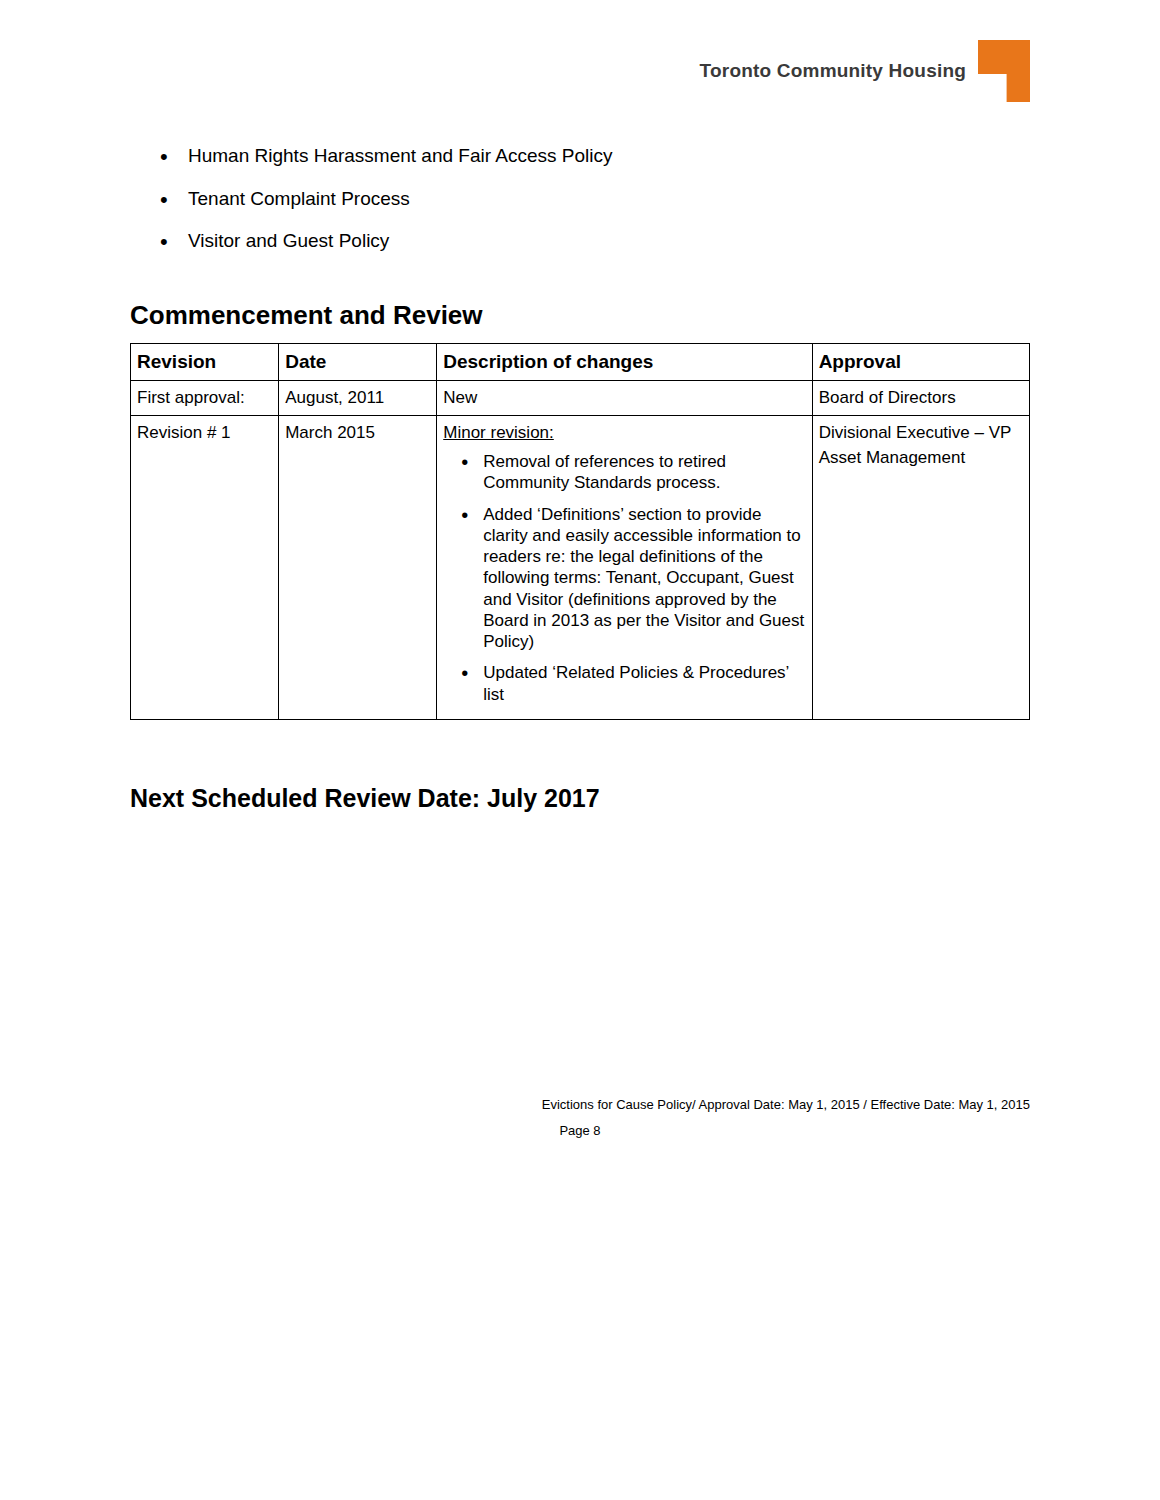Toronto Community Housing
Human Rights Harassment and Fair Access Policy
Tenant Complaint Process
Visitor and Guest Policy
Commencement and Review
| Revision | Date | Description of changes | Approval |
| --- | --- | --- | --- |
| First approval: | August, 2011 | New | Board of Directors |
| Revision # 1 | March 2015 | Minor revision: Removal of references to retired Community Standards process. Added ‘Definitions’ section to provide clarity and easily accessible information to readers re: the legal definitions of the following terms: Tenant, Occupant, Guest and Visitor (definitions approved by the Board in 2013 as per the Visitor and Guest Policy) Updated ‘Related Policies & Procedures’ list | Divisional Executive – VP Asset Management |
Next Scheduled Review Date: July 2017
Evictions for Cause Policy/ Approval Date: May 1, 2015 / Effective Date: May 1, 2015
Page 8